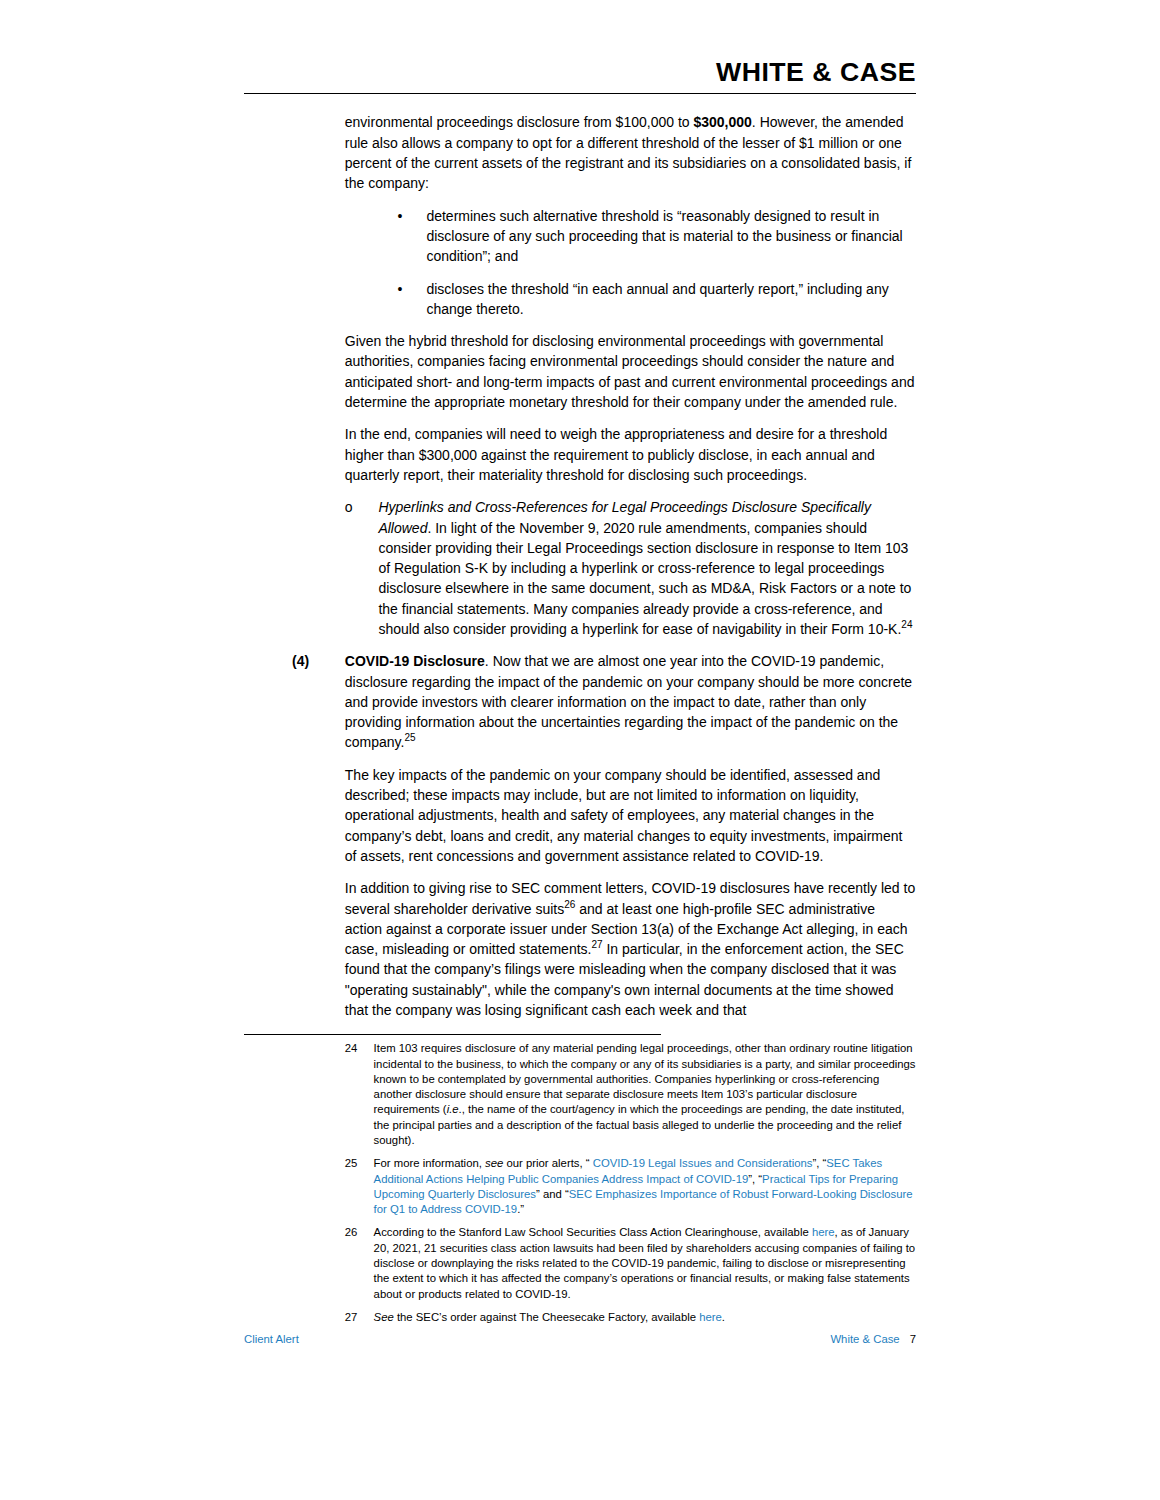WHITE & CASE
environmental proceedings disclosure from $100,000 to $300,000. However, the amended rule also allows a company to opt for a different threshold of the lesser of $1 million or one percent of the current assets of the registrant and its subsidiaries on a consolidated basis, if the company:
determines such alternative threshold is “reasonably designed to result in disclosure of any such proceeding that is material to the business or financial condition”; and
discloses the threshold “in each annual and quarterly report,” including any change thereto.
Given the hybrid threshold for disclosing environmental proceedings with governmental authorities, companies facing environmental proceedings should consider the nature and anticipated short- and long-term impacts of past and current environmental proceedings and determine the appropriate monetary threshold for their company under the amended rule.
In the end, companies will need to weigh the appropriateness and desire for a threshold higher than $300,000 against the requirement to publicly disclose, in each annual and quarterly report, their materiality threshold for disclosing such proceedings.
o
Hyperlinks and Cross-References for Legal Proceedings Disclosure Specifically Allowed. In light of the November 9, 2020 rule amendments, companies should consider providing their Legal Proceedings section disclosure in response to Item 103 of Regulation S-K by including a hyperlink or cross-reference to legal proceedings disclosure elsewhere in the same document, such as MD&A, Risk Factors or a note to the financial statements. Many companies already provide a cross-reference, and should also consider providing a hyperlink for ease of navigability in their Form 10-K.24
(4)
COVID-19 Disclosure. Now that we are almost one year into the COVID-19 pandemic, disclosure regarding the impact of the pandemic on your company should be more concrete and provide investors with clearer information on the impact to date, rather than only providing information about the uncertainties regarding the impact of the pandemic on the company.25
The key impacts of the pandemic on your company should be identified, assessed and described; these impacts may include, but are not limited to information on liquidity, operational adjustments, health and safety of employees, any material changes in the company’s debt, loans and credit, any material changes to equity investments, impairment of assets, rent concessions and government assistance related to COVID-19.
In addition to giving rise to SEC comment letters, COVID-19 disclosures have recently led to several shareholder derivative suits26 and at least one high-profile SEC administrative action against a corporate issuer under Section 13(a) of the Exchange Act alleging, in each case, misleading or omitted statements.27 In particular, in the enforcement action, the SEC found that the company’s filings were misleading when the company disclosed that it was "operating sustainably", while the company's own internal documents at the time showed that the company was losing significant cash each week and that
24
Item 103 requires disclosure of any material pending legal proceedings, other than ordinary routine litigation incidental to the business, to which the company or any of its subsidiaries is a party, and similar proceedings known to be contemplated by governmental authorities. Companies hyperlinking or cross-referencing another disclosure should ensure that separate disclosure meets Item 103’s particular disclosure requirements (i.e., the name of the court/agency in which the proceedings are pending, the date instituted, the principal parties and a description of the factual basis alleged to underlie the proceeding and the relief sought).
25
For more information, see our prior alerts, “ COVID-19 Legal Issues and Considerations”, “SEC Takes Additional Actions Helping Public Companies Address Impact of COVID-19”, “Practical Tips for Preparing Upcoming Quarterly Disclosures” and “SEC Emphasizes Importance of Robust Forward-Looking Disclosure for Q1 to Address COVID-19.”
26
According to the Stanford Law School Securities Class Action Clearinghouse, available here, as of January 20, 2021, 21 securities class action lawsuits had been filed by shareholders accusing companies of failing to disclose or downplaying the risks related to the COVID-19 pandemic, failing to disclose or misrepresenting the extent to which it has affected the company’s operations or financial results, or making false statements about or products related to COVID-19.
27
See the SEC’s order against The Cheesecake Factory, available here.
Client Alert
White & Case 7